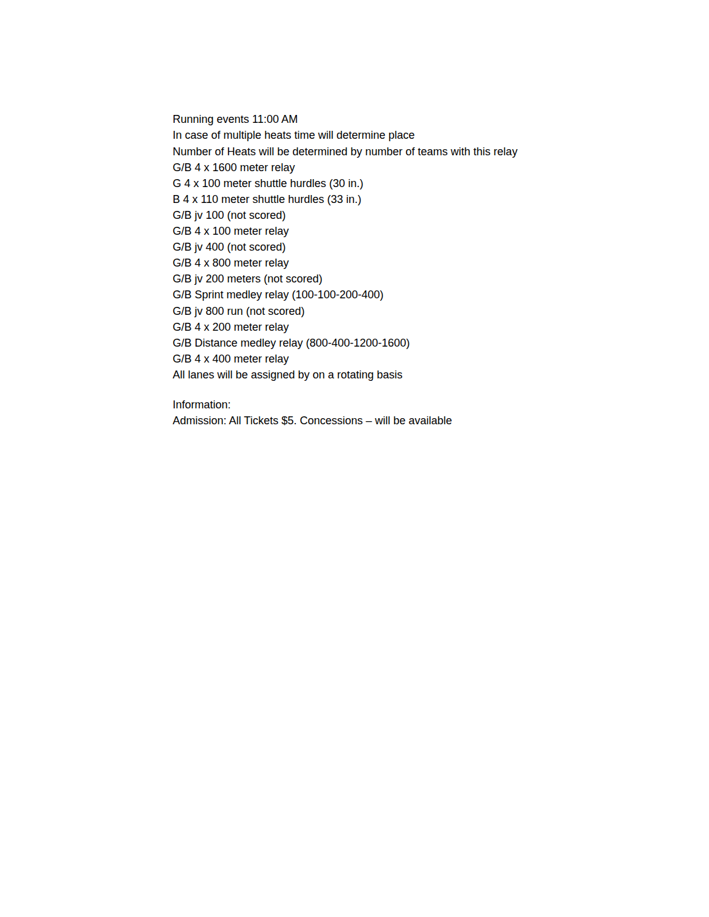Running events 11:00 AM
In case of multiple heats time will determine place
Number of Heats will be determined by number of teams with this relay
G/B 4 x 1600 meter relay
G 4 x 100 meter shuttle hurdles (30 in.)
B 4 x 110 meter shuttle hurdles (33 in.)
G/B jv 100 (not scored)
G/B 4 x 100 meter relay
G/B jv 400 (not scored)
G/B 4 x 800 meter relay
G/B jv 200 meters (not scored)
G/B Sprint medley relay (100-100-200-400)
G/B jv 800 run (not scored)
G/B 4 x 200 meter relay
G/B Distance medley relay (800-400-1200-1600)
G/B 4 x 400 meter relay
All lanes will be assigned by on a rotating basis
Information:
Admission: All Tickets $5. Concessions – will be available